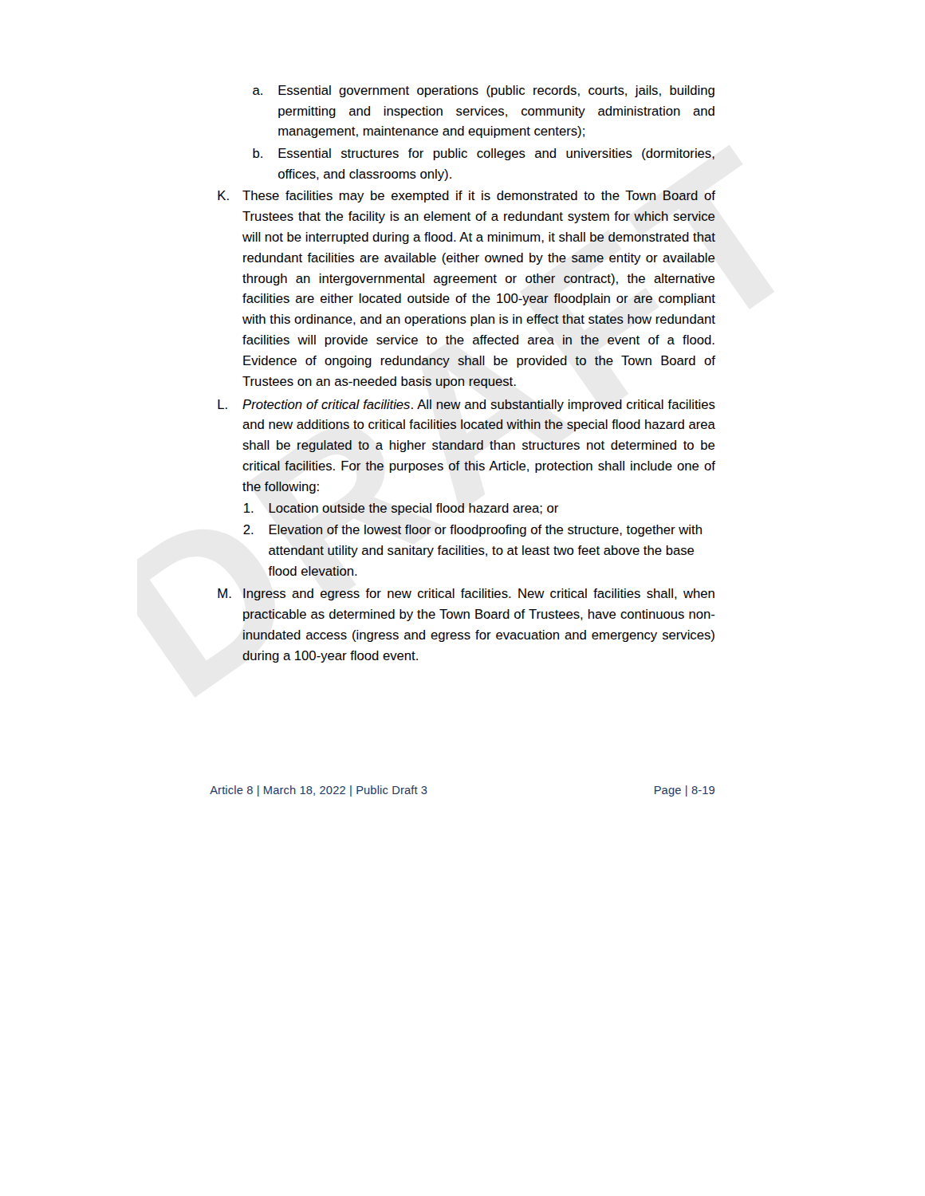DRAFT
a. Essential government operations (public records, courts, jails, building permitting and inspection services, community administration and management, maintenance and equipment centers);
b. Essential structures for public colleges and universities (dormitories, offices, and classrooms only).
K. These facilities may be exempted if it is demonstrated to the Town Board of Trustees that the facility is an element of a redundant system for which service will not be interrupted during a flood. At a minimum, it shall be demonstrated that redundant facilities are available (either owned by the same entity or available through an intergovernmental agreement or other contract), the alternative facilities are either located outside of the 100-year floodplain or are compliant with this ordinance, and an operations plan is in effect that states how redundant facilities will provide service to the affected area in the event of a flood. Evidence of ongoing redundancy shall be provided to the Town Board of Trustees on an as-needed basis upon request.
L. Protection of critical facilities. All new and substantially improved critical facilities and new additions to critical facilities located within the special flood hazard area shall be regulated to a higher standard than structures not determined to be critical facilities. For the purposes of this Article, protection shall include one of the following:
1. Location outside the special flood hazard area; or
2. Elevation of the lowest floor or floodproofing of the structure, together with attendant utility and sanitary facilities, to at least two feet above the base flood elevation.
M. Ingress and egress for new critical facilities. New critical facilities shall, when practicable as determined by the Town Board of Trustees, have continuous non-inundated access (ingress and egress for evacuation and emergency services) during a 100-year flood event.
Article 8 | March 18, 2022 | Public Draft 3
Page | 8-19